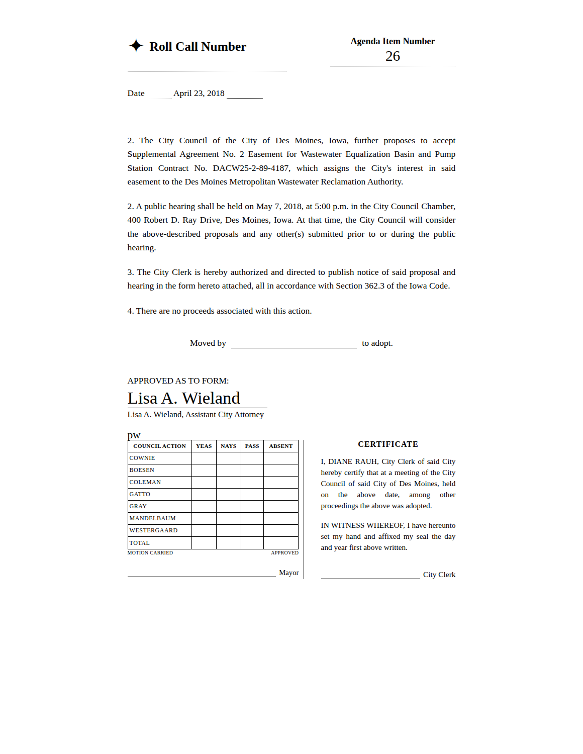✦ Roll Call Number
Agenda Item Number
26
Date April 23, 2018
2. The City Council of the City of Des Moines, Iowa, further proposes to accept Supplemental Agreement No. 2 Easement for Wastewater Equalization Basin and Pump Station Contract No. DACW25-2-89-4187, which assigns the City's interest in said easement to the Des Moines Metropolitan Wastewater Reclamation Authority.
2. A public hearing shall be held on May 7, 2018, at 5:00 p.m. in the City Council Chamber, 400 Robert D. Ray Drive, Des Moines, Iowa. At that time, the City Council will consider the above-described proposals and any other(s) submitted prior to or during the public hearing.
3. The City Clerk is hereby authorized and directed to publish notice of said proposal and hearing in the form hereto attached, all in accordance with Section 362.3 of the Iowa Code.
4. There are no proceeds associated with this action.
Moved by to adopt.
APPROVED AS TO FORM:
Lisa A. Wieland
Lisa A. Wieland, Assistant City Attorney
pw
| COUNCIL ACTION | YEAS | NAYS | PASS | ABSENT |
| --- | --- | --- | --- | --- |
| COWNIE | | | | |
| BOESEN | | | | |
| COLEMAN | | | | |
| GATTO | | | | |
| GRAY | | | | |
| MANDELBAUM | | | | |
| WESTERGAARD | | | | |
| TOTAL | | | | |
MOTION CARRIED APPROVED
Mayor
CERTIFICATE
I, DIANE RAUH, City Clerk of said City hereby certify that at a meeting of the City Council of said City of Des Moines, held on the above date, among other proceedings the above was adopted.
IN WITNESS WHEREOF, I have hereunto set my hand and affixed my seal the day and year first above written.
City Clerk